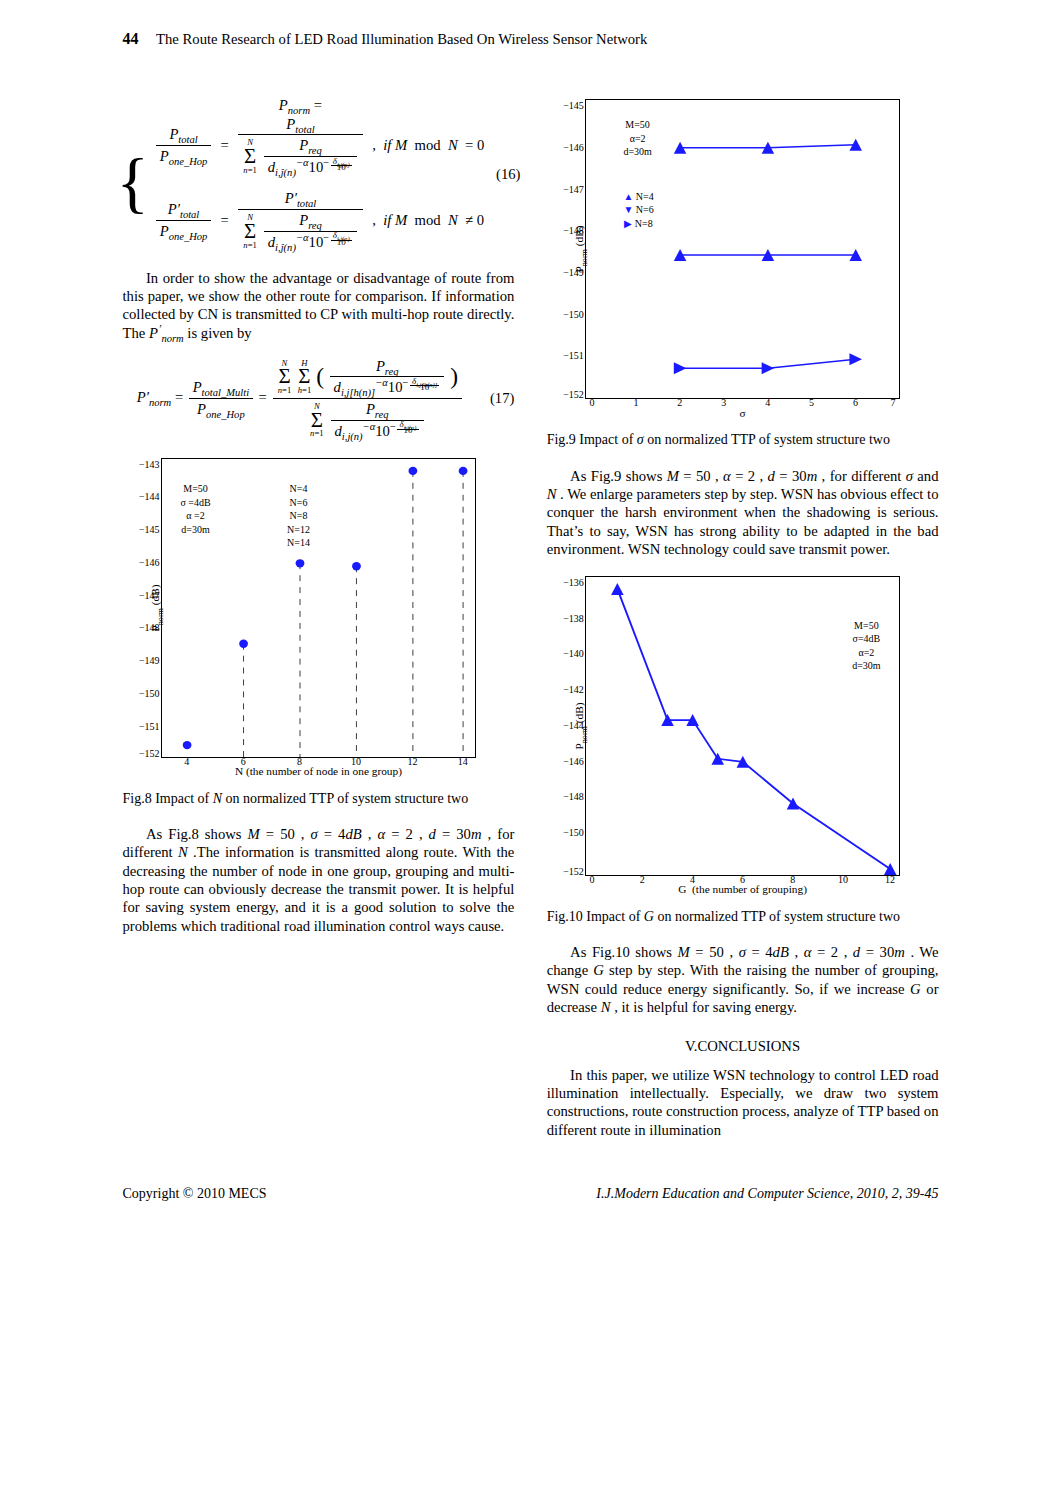44 The Route Research of LED Road Illumination Based On Wireless Sensor Network
Pnorm = { Ptotal Pone_Hop = Ptotal N Σ n=1 Preq di,ĵ(n)−α10−δi,j(n) 10 , if M mod N = 0 P′total Pone_Hop = P′total N Σ n=1 Preq di,ĵ(n)−α10−δi,j(n) 10 , if M mod N ≠ 0
(16)
In order to show the advantage or disadvantage of route from this paper, we show the other route for comparison. If information collected by CN is transmitted to CP with multi-hop route directly. The P’norm is given by
P′norm = Ptotal_Multi Pone_Hop = N Σ n=1 H Σ h=1 ( Preq di,j[h(n)]−α10−δi,j[h(n)] 10 ) N Σ n=1 Preq di,j(n)−α10−δi,j(n) 10
(17)
Pnorm (dB) −143 −144 −145 −146 −147 −148 −149 −150 −151 −152 4 6 8 10 12 14 M=50
σ =4dB
α =2
d=30m N=4
N=6
N=8
N=12
N=14 N (the number of node in one group)
Fig.8 Impact of N on normalized TTP of system structure two
As Fig.8 shows M = 50 , σ = 4dB , α = 2 , d = 30m , for different N .The information is transmitted along route. With the decreasing the number of node in one group, grouping and multi-hop route can obviously decrease the transmit power. It is helpful for saving system energy, and it is a good solution to solve the problems which traditional road illumination control ways cause.
Pnorm (dB) −145 −146 −147 −148 −149 −150 −151 −152 0 1 2 3 4 5 6 7 M=50
α=2
d=30m ▲ N=4
▼ N=6
▶ N=8 σ
Fig.9 Impact of σ on normalized TTP of system structure two
As Fig.9 shows M = 50 , α = 2 , d = 30m , for different σ and N . We enlarge parameters step by step. WSN has obvious effect to conquer the harsh environment when the shadowing is serious. That’s to say, WSN has strong ability to be adapted in the bad environment. WSN technology could save transmit power.
Pnorm (dB) −136 −138 −140 −142 −144 −146 −148 −150 −152 0 2 4 6 8 10 12 M=50
σ=4dB
α=2
d=30m G (the number of grouping)
Fig.10 Impact of G on normalized TTP of system structure two
As Fig.10 shows M = 50 , σ = 4dB , α = 2 , d = 30m . We change G step by step. With the raising the number of grouping, WSN could reduce energy significantly. So, if we increase G or decrease N , it is helpful for saving energy.
V.CONCLUSIONS
In this paper, we utilize WSN technology to control LED road illumination intellectually. Especially, we draw two system constructions, route construction process, analyze of TTP based on different route in illumination
Copyright © 2010 MECS I.J.Modern Education and Computer Science, 2010, 2, 39-45